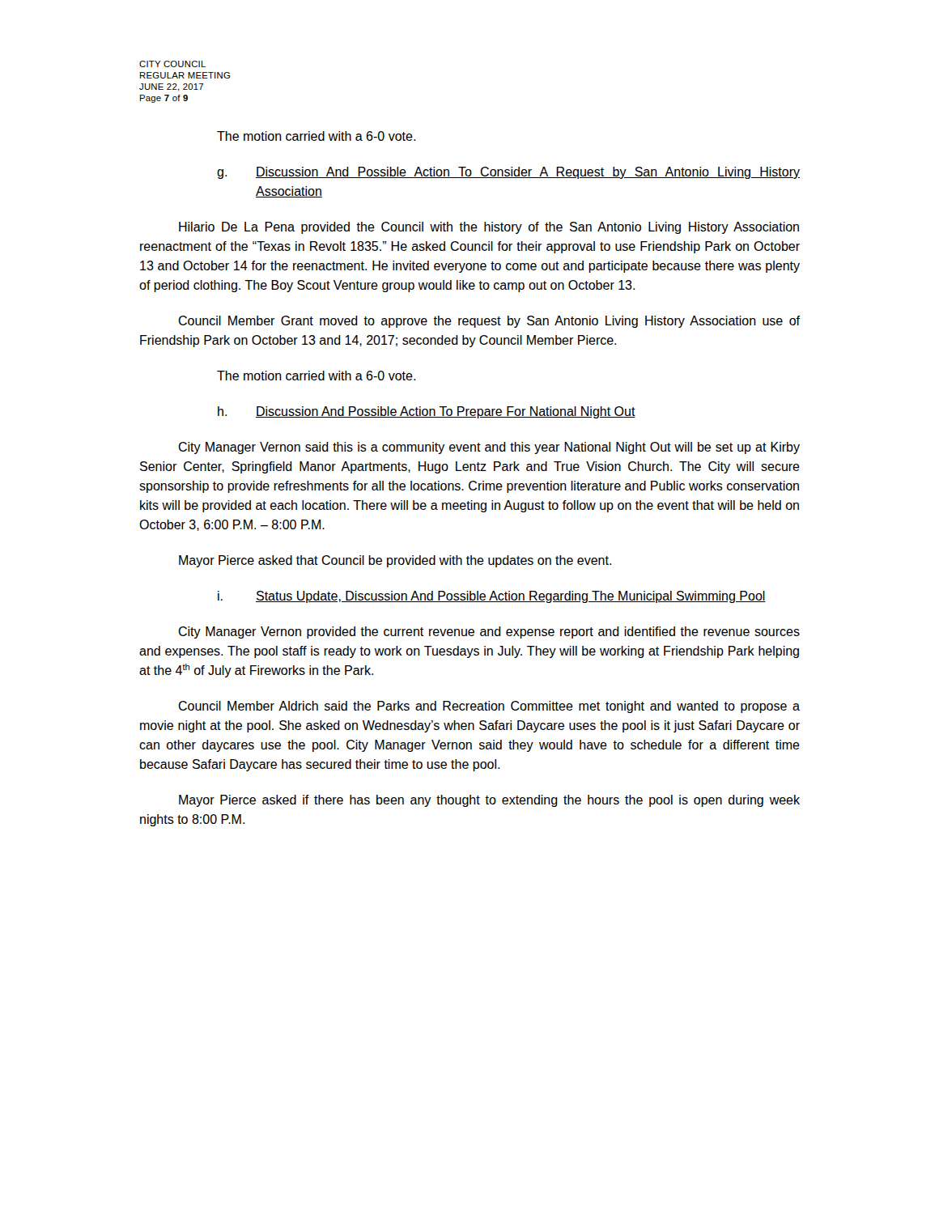CITY COUNCIL
REGULAR MEETING
JUNE 22, 2017
Page 7 of 9
The motion carried with a 6-0 vote.
g. Discussion And Possible Action To Consider A Request by San Antonio Living History Association
Hilario De La Pena provided the Council with the history of the San Antonio Living History Association reenactment of the “Texas in Revolt 1835.” He asked Council for their approval to use Friendship Park on October 13 and October 14 for the reenactment. He invited everyone to come out and participate because there was plenty of period clothing. The Boy Scout Venture group would like to camp out on October 13.
Council Member Grant moved to approve the request by San Antonio Living History Association use of Friendship Park on October 13 and 14, 2017; seconded by Council Member Pierce.
The motion carried with a 6-0 vote.
h. Discussion And Possible Action To Prepare For National Night Out
City Manager Vernon said this is a community event and this year National Night Out will be set up at Kirby Senior Center, Springfield Manor Apartments, Hugo Lentz Park and True Vision Church. The City will secure sponsorship to provide refreshments for all the locations. Crime prevention literature and Public works conservation kits will be provided at each location. There will be a meeting in August to follow up on the event that will be held on October 3, 6:00 P.M. – 8:00 P.M.
Mayor Pierce asked that Council be provided with the updates on the event.
i. Status Update, Discussion And Possible Action Regarding The Municipal Swimming Pool
City Manager Vernon provided the current revenue and expense report and identified the revenue sources and expenses. The pool staff is ready to work on Tuesdays in July. They will be working at Friendship Park helping at the 4th of July at Fireworks in the Park.
Council Member Aldrich said the Parks and Recreation Committee met tonight and wanted to propose a movie night at the pool. She asked on Wednesday’s when Safari Daycare uses the pool is it just Safari Daycare or can other daycares use the pool. City Manager Vernon said they would have to schedule for a different time because Safari Daycare has secured their time to use the pool.
Mayor Pierce asked if there has been any thought to extending the hours the pool is open during week nights to 8:00 P.M.